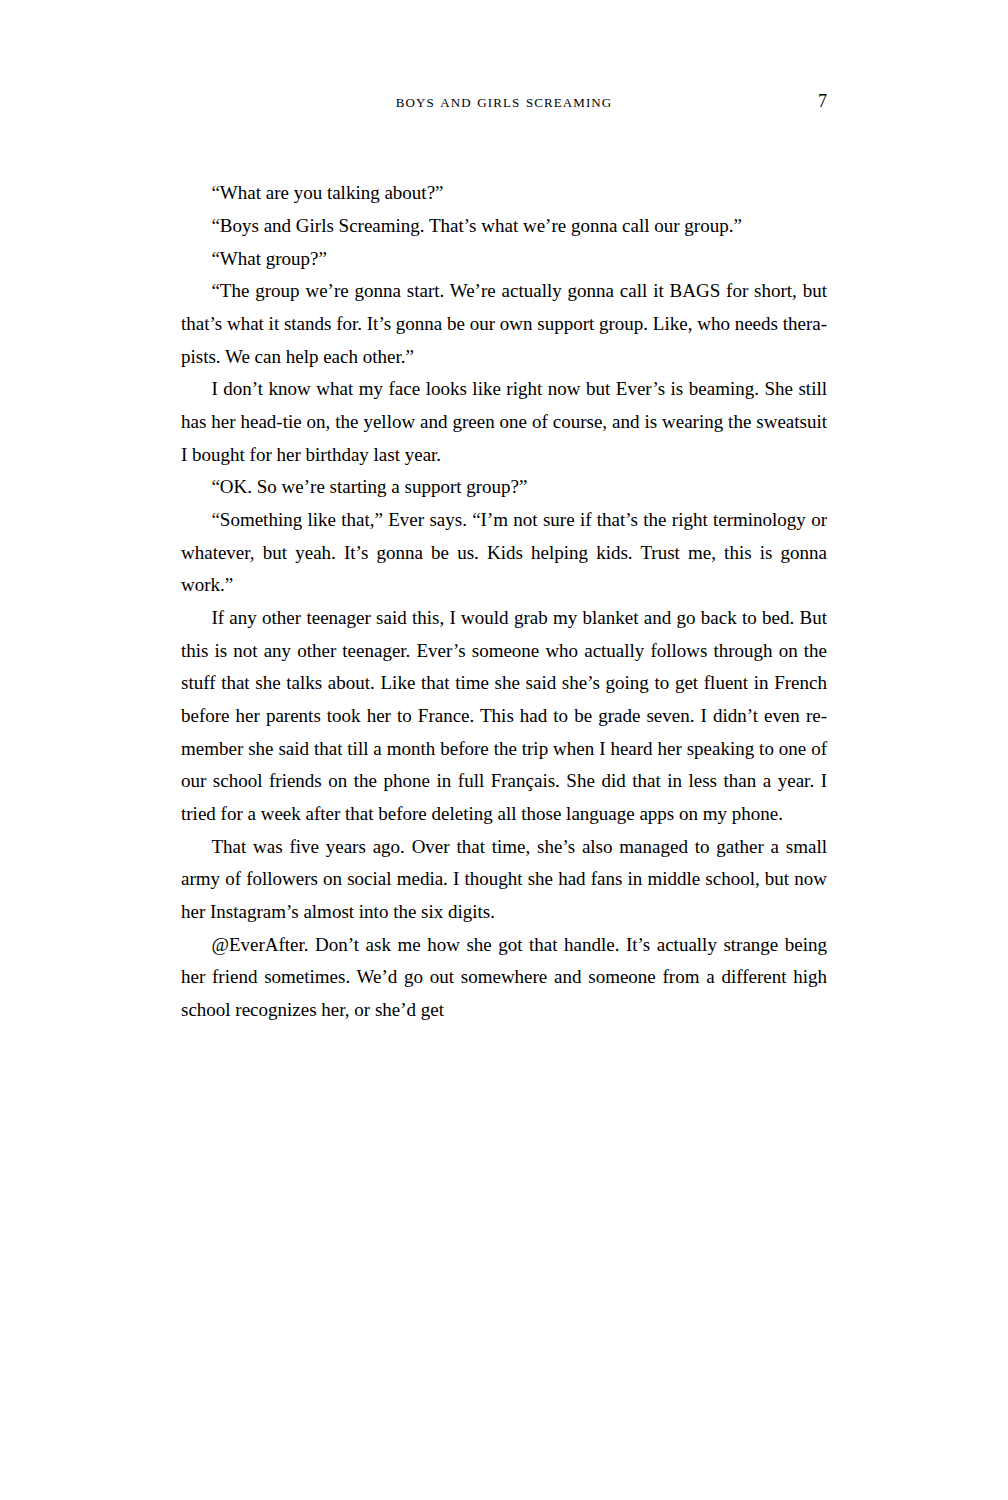Boys and Girls Screaming 7
“What are you talking about?”
“Boys and Girls Screaming. That’s what we’re gonna call our group.”
“What group?”
“The group we’re gonna start. We’re actually gonna call it BAGS for short, but that’s what it stands for. It’s gonna be our own support group. Like, who needs therapists. We can help each other.”
I don’t know what my face looks like right now but Ever’s is beaming. She still has her head-tie on, the yellow and green one of course, and is wearing the sweatsuit I bought for her birthday last year.
“OK. So we’re starting a support group?”
“Something like that,” Ever says. “I’m not sure if that’s the right terminology or whatever, but yeah. It’s gonna be us. Kids helping kids. Trust me, this is gonna work.”
If any other teenager said this, I would grab my blanket and go back to bed. But this is not any other teenager. Ever’s someone who actually follows through on the stuff that she talks about. Like that time she said she’s going to get fluent in French before her parents took her to France. This had to be grade seven. I didn’t even remember she said that till a month before the trip when I heard her speaking to one of our school friends on the phone in full Français. She did that in less than a year. I tried for a week after that before deleting all those language apps on my phone.
That was five years ago. Over that time, she’s also managed to gather a small army of followers on social media. I thought she had fans in middle school, but now her Instagram’s almost into the six digits.
@EverAfter. Don’t ask me how she got that handle. It’s actually strange being her friend sometimes. We’d go out somewhere and someone from a different high school recognizes her, or she’d get